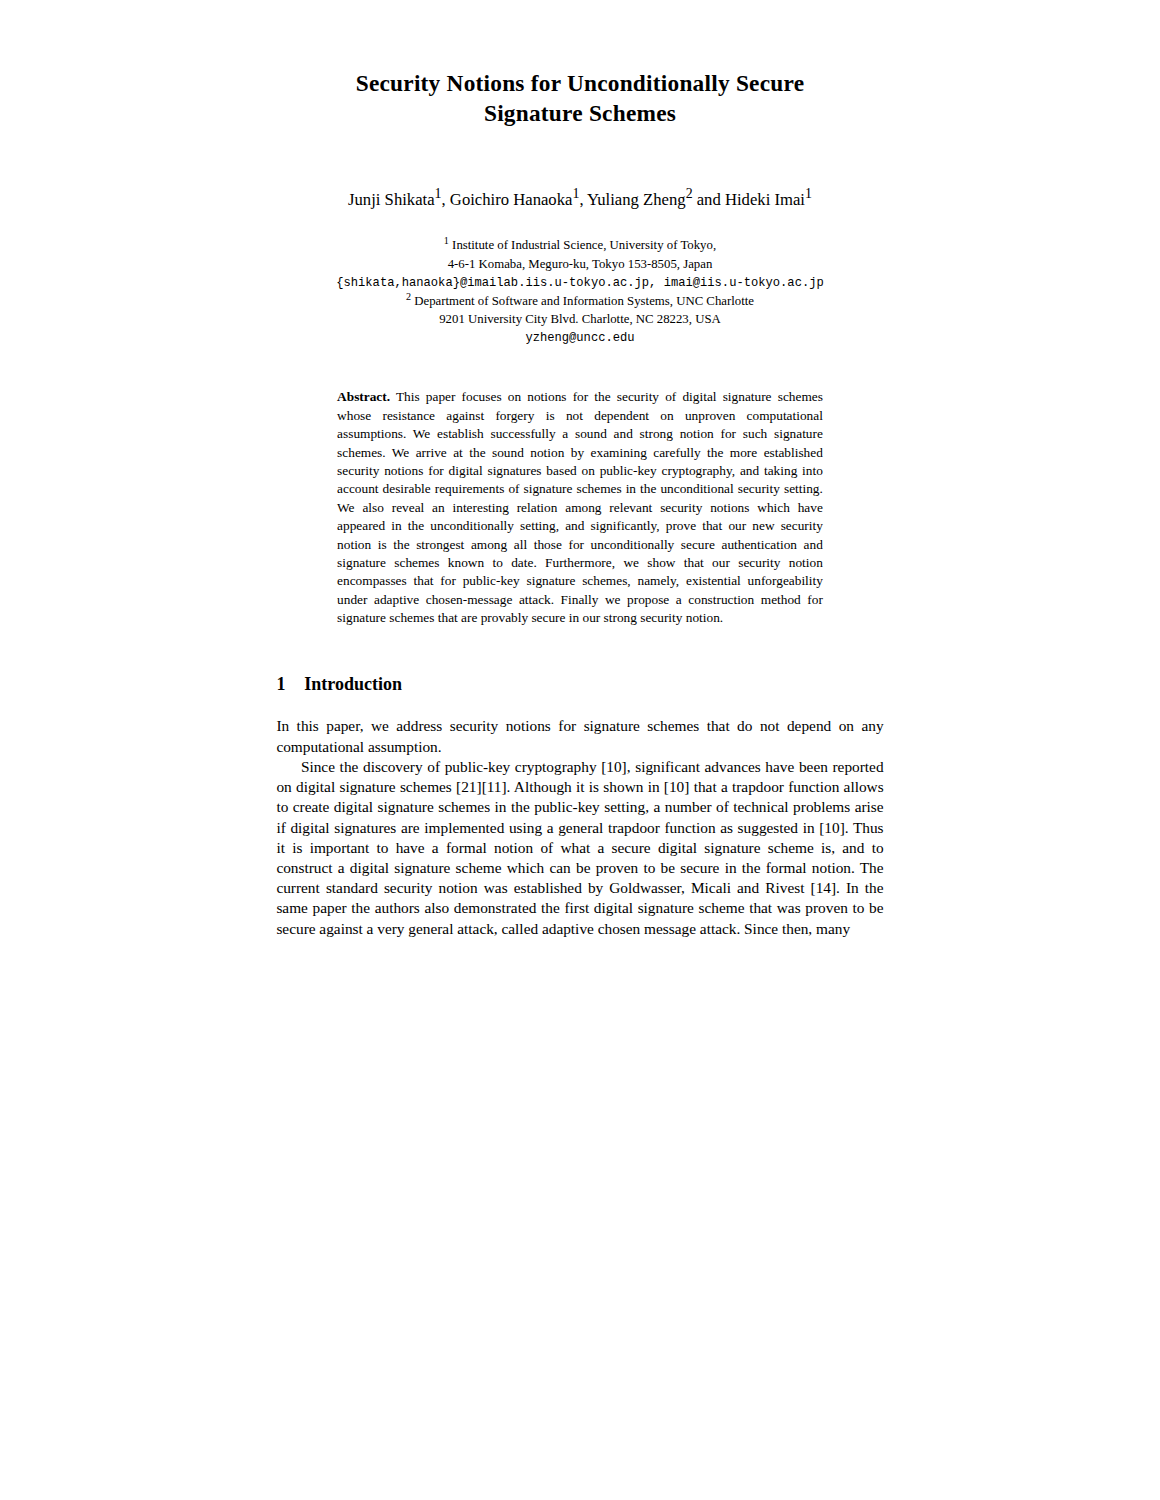Security Notions for Unconditionally Secure
Signature Schemes
Junji Shikata1, Goichiro Hanaoka1, Yuliang Zheng2 and Hideki Imai1
1 Institute of Industrial Science, University of Tokyo,
4-6-1 Komaba, Meguro-ku, Tokyo 153-8505, Japan
{shikata,hanaoka}@imailab.iis.u-tokyo.ac.jp, imai@iis.u-tokyo.ac.jp
2 Department of Software and Information Systems, UNC Charlotte
9201 University City Blvd. Charlotte, NC 28223, USA
yzheng@uncc.edu
Abstract. This paper focuses on notions for the security of digital signature schemes whose resistance against forgery is not dependent on unproven computational assumptions. We establish successfully a sound and strong notion for such signature schemes. We arrive at the sound notion by examining carefully the more established security notions for digital signatures based on public-key cryptography, and taking into account desirable requirements of signature schemes in the unconditional security setting. We also reveal an interesting relation among relevant security notions which have appeared in the unconditionally setting, and significantly, prove that our new security notion is the strongest among all those for unconditionally secure authentication and signature schemes known to date. Furthermore, we show that our security notion encompasses that for public-key signature schemes, namely, existential unforgeability under adaptive chosen-message attack. Finally we propose a construction method for signature schemes that are provably secure in our strong security notion.
1 Introduction
In this paper, we address security notions for signature schemes that do not depend on any computational assumption.
Since the discovery of public-key cryptography [10], significant advances have been reported on digital signature schemes [21][11]. Although it is shown in [10] that a trapdoor function allows to create digital signature schemes in the public-key setting, a number of technical problems arise if digital signatures are implemented using a general trapdoor function as suggested in [10]. Thus it is important to have a formal notion of what a secure digital signature scheme is, and to construct a digital signature scheme which can be proven to be secure in the formal notion. The current standard security notion was established by Goldwasser, Micali and Rivest [14]. In the same paper the authors also demonstrated the first digital signature scheme that was proven to be secure against a very general attack, called adaptive chosen message attack. Since then, many